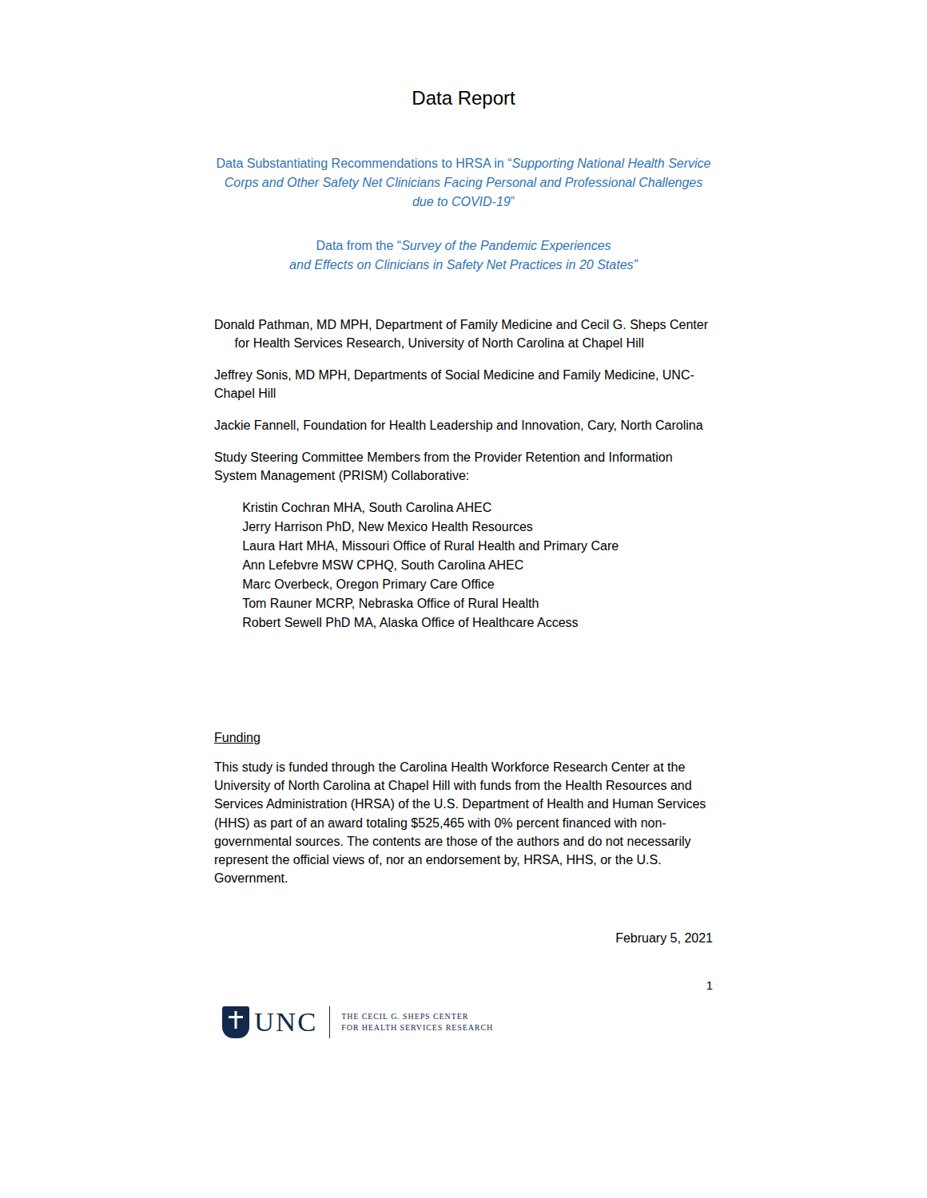Data Report
Data Substantiating Recommendations to HRSA in “Supporting National Health Service Corps and Other Safety Net Clinicians Facing Personal and Professional Challenges due to COVID-19”
Data from the “Survey of the Pandemic Experiences
and Effects on Clinicians in Safety Net Practices in 20 States”
Donald Pathman, MD MPH, Department of Family Medicine and Cecil G. Sheps Center for Health Services Research, University of North Carolina at Chapel Hill
Jeffrey Sonis, MD MPH, Departments of Social Medicine and Family Medicine, UNC-Chapel Hill
Jackie Fannell, Foundation for Health Leadership and Innovation, Cary, North Carolina
Study Steering Committee Members from the Provider Retention and Information System Management (PRISM) Collaborative:
Kristin Cochran MHA, South Carolina AHEC
Jerry Harrison PhD, New Mexico Health Resources
Laura Hart MHA, Missouri Office of Rural Health and Primary Care
Ann Lefebvre MSW CPHQ, South Carolina AHEC
Marc Overbeck, Oregon Primary Care Office
Tom Rauner MCRP, Nebraska Office of Rural Health
Robert Sewell PhD MA, Alaska Office of Healthcare Access
Funding
This study is funded through the Carolina Health Workforce Research Center at the University of North Carolina at Chapel Hill with funds from the Health Resources and Services Administration (HRSA) of the U.S. Department of Health and Human Services (HHS) as part of an award totaling $525,465 with 0% percent financed with non-governmental sources. The contents are those of the authors and do not necessarily represent the official views of, nor an endorsement by, HRSA, HHS, or the U.S. Government.
February 5, 2021
1
UNC
The Cecil G. Sheps Center
for Health Services Research